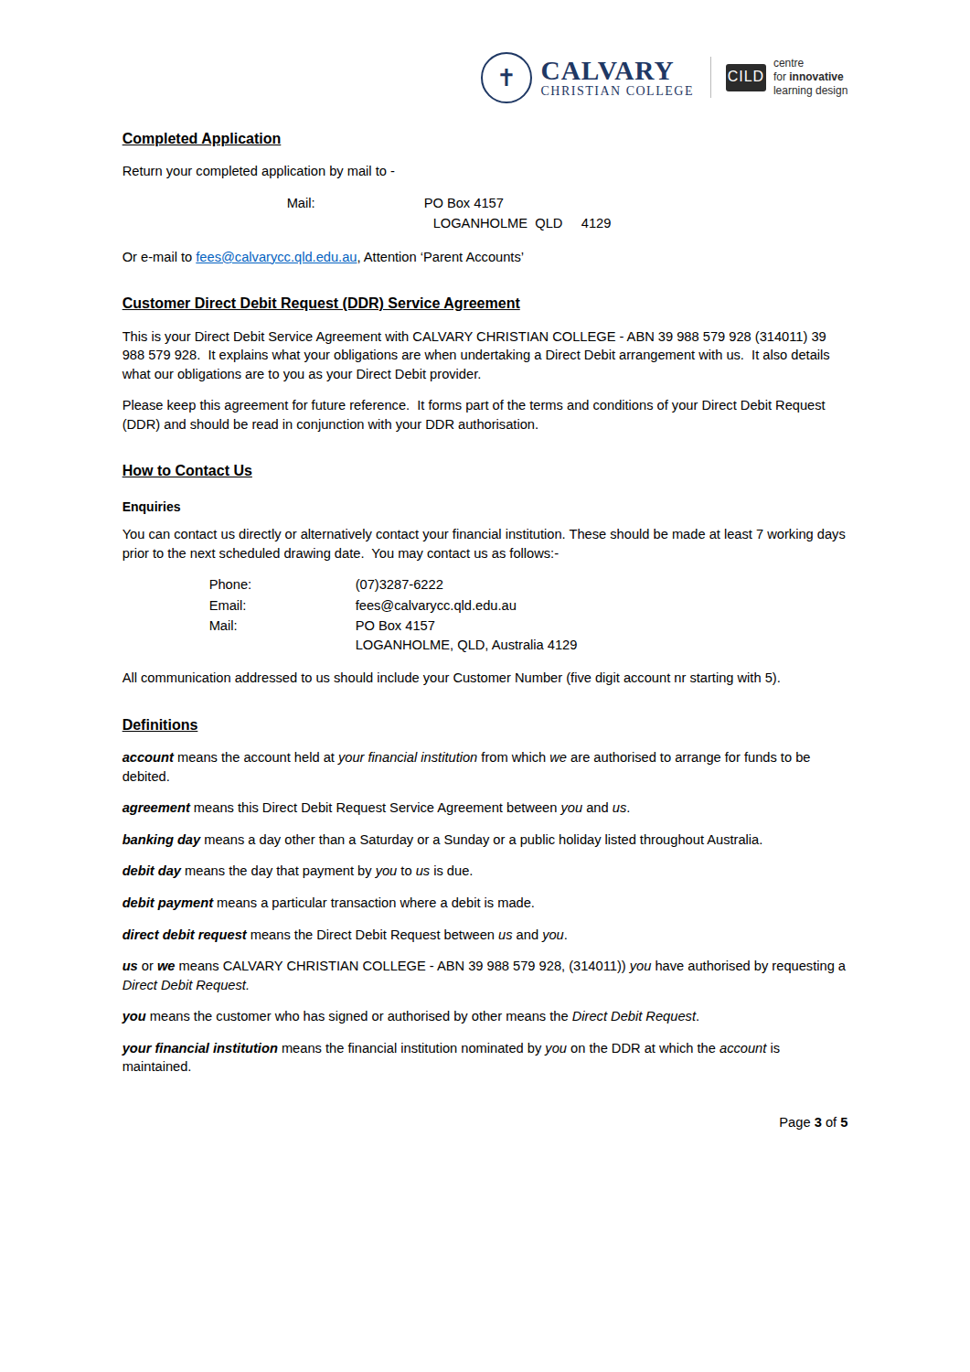✝
CALVARY
CHRISTIAN COLLEGE
CILD
centre
for innovative
learning design
Completed Application
Return your completed application by mail to -
| Mail: | PO Box 4157 |
| | LOGANHOLME QLD 4129 |
Or e-mail to fees@calvarycc.qld.edu.au, Attention ‘Parent Accounts’
Customer Direct Debit Request (DDR) Service Agreement
This is your Direct Debit Service Agreement with CALVARY CHRISTIAN COLLEGE - ABN 39 988 579 928 (314011) 39 988 579 928. It explains what your obligations are when undertaking a Direct Debit arrangement with us. It also details what our obligations are to you as your Direct Debit provider.
Please keep this agreement for future reference. It forms part of the terms and conditions of your Direct Debit Request (DDR) and should be read in conjunction with your DDR authorisation.
How to Contact Us
Enquiries
You can contact us directly or alternatively contact your financial institution. These should be made at least 7 working days prior to the next scheduled drawing date. You may contact us as follows:-
| Phone: | (07)3287-6222 |
| Email: | fees@calvarycc.qld.edu.au |
| Mail: | PO Box 4157 LOGANHOLME, QLD, Australia 4129 |
All communication addressed to us should include your Customer Number (five digit account nr starting with 5).
Definitions
account means the account held at your financial institution from which we are authorised to arrange for funds to be debited.
agreement means this Direct Debit Request Service Agreement between you and us.
banking day means a day other than a Saturday or a Sunday or a public holiday listed throughout Australia.
debit day means the day that payment by you to us is due.
debit payment means a particular transaction where a debit is made.
direct debit request means the Direct Debit Request between us and you.
us or we means CALVARY CHRISTIAN COLLEGE - ABN 39 988 579 928, (314011)) you have authorised by requesting a Direct Debit Request.
you means the customer who has signed or authorised by other means the Direct Debit Request.
your financial institution means the financial institution nominated by you on the DDR at which the account is maintained.
Page 3 of 5